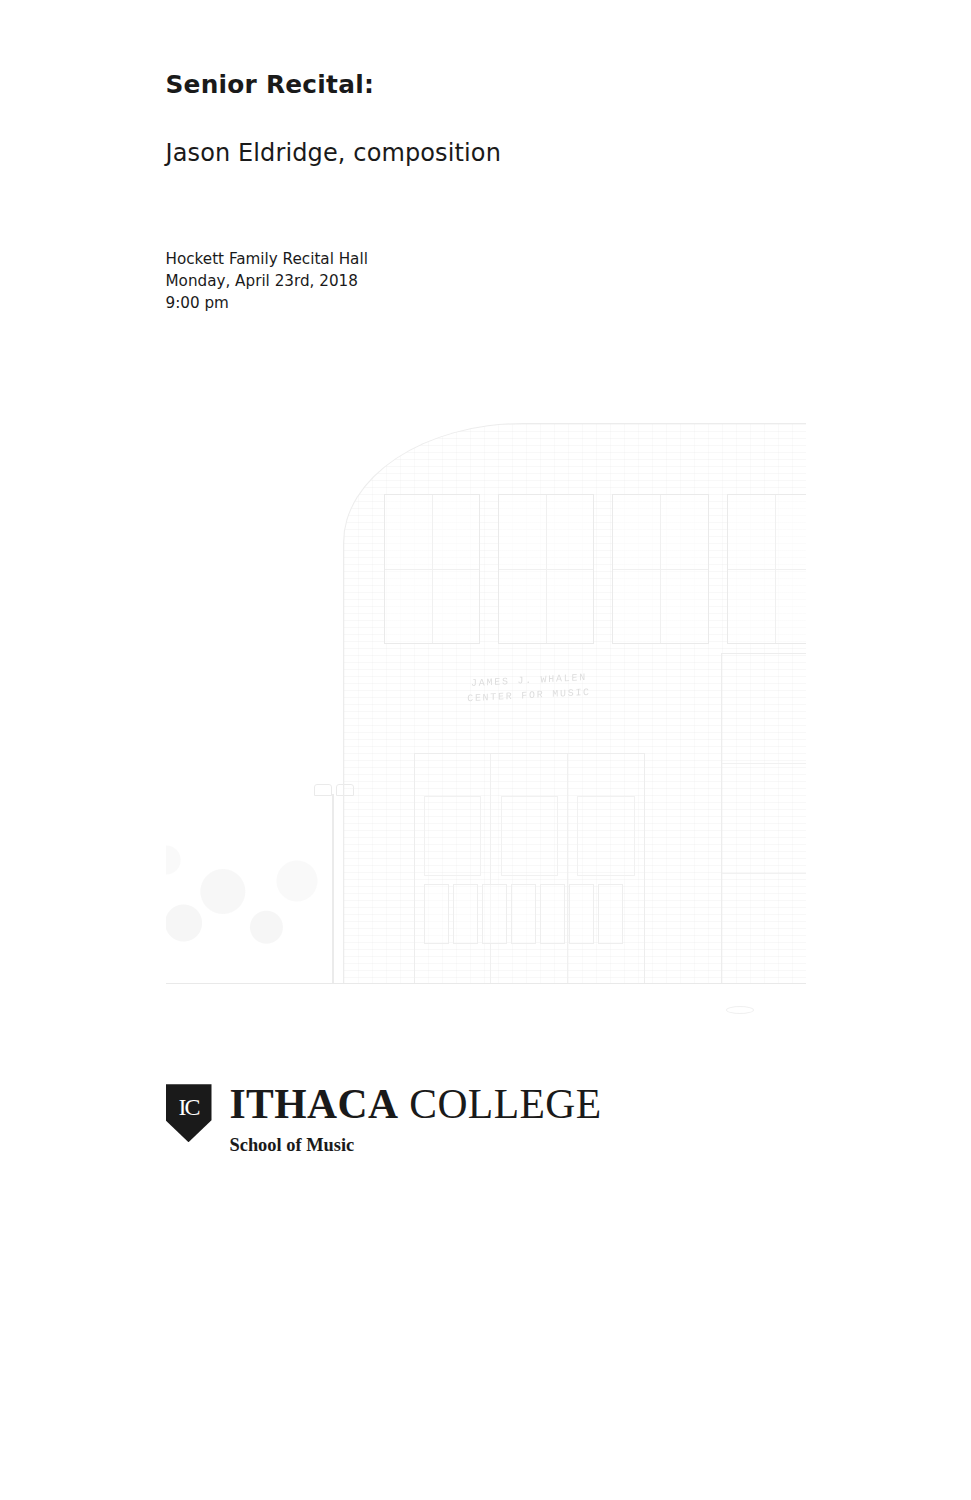Senior Recital:
Jason Eldridge, composition
Hockett Family Recital Hall Monday, April 23rd, 2018 9:00 pm
James J. Whalen
Center for Music
IC
ITHACA COLLEGE
School of Music